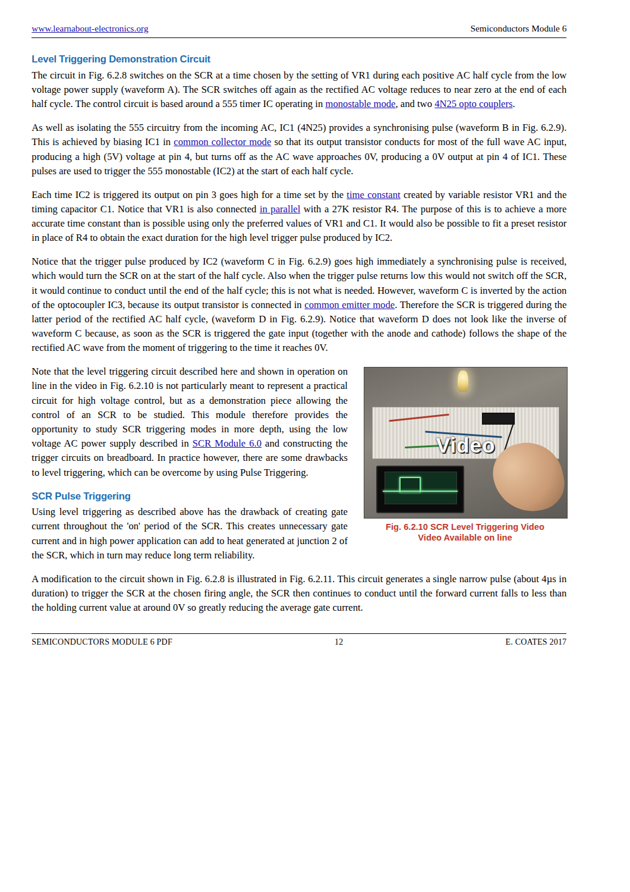www.learnabout-electronics.org Semiconductors Module 6
Level Triggering Demonstration Circuit
The circuit in Fig. 6.2.8 switches on the SCR at a time chosen by the setting of VR1 during each positive AC half cycle from the low voltage power supply (waveform A). The SCR switches off again as the rectified AC voltage reduces to near zero at the end of each half cycle. The control circuit is based around a 555 timer IC operating in monostable mode, and two 4N25 opto couplers.
As well as isolating the 555 circuitry from the incoming AC, IC1 (4N25) provides a synchronising pulse (waveform B in Fig. 6.2.9). This is achieved by biasing IC1 in common collector mode so that its output transistor conducts for most of the full wave AC input, producing a high (5V) voltage at pin 4, but turns off as the AC wave approaches 0V, producing a 0V output at pin 4 of IC1. These pulses are used to trigger the 555 monostable (IC2) at the start of each half cycle.
Each time IC2 is triggered its output on pin 3 goes high for a time set by the time constant created by variable resistor VR1 and the timing capacitor C1. Notice that VR1 is also connected in parallel with a 27K resistor R4. The purpose of this is to achieve a more accurate time constant than is possible using only the preferred values of VR1 and C1. It would also be possible to fit a preset resistor in place of R4 to obtain the exact duration for the high level trigger pulse produced by IC2.
Notice that the trigger pulse produced by IC2 (waveform C in Fig. 6.2.9) goes high immediately a synchronising pulse is received, which would turn the SCR on at the start of the half cycle. Also when the trigger pulse returns low this would not switch off the SCR, it would continue to conduct until the end of the half cycle; this is not what is needed. However, waveform C is inverted by the action of the optocoupler IC3, because its output transistor is connected in common emitter mode. Therefore the SCR is triggered during the latter period of the rectified AC half cycle, (waveform D in Fig. 6.2.9). Notice that waveform D does not look like the inverse of waveform C because, as soon as the SCR is triggered the gate input (together with the anode and cathode) follows the shape of the rectified AC wave from the moment of triggering to the time it reaches 0V.
Video
Fig. 6.2.10 SCR Level Triggering Video
Video Available on line
Note that the level triggering circuit described here and shown in operation on line in the video in Fig. 6.2.10 is not particularly meant to represent a practical circuit for high voltage control, but as a demonstration piece allowing the control of an SCR to be studied. This module therefore provides the opportunity to study SCR triggering modes in more depth, using the low voltage AC power supply described in SCR Module 6.0 and constructing the trigger circuits on breadboard. In practice however, there are some drawbacks to level triggering, which can be overcome by using Pulse Triggering.
SCR Pulse Triggering
Using level triggering as described above has the drawback of creating gate current throughout the 'on' period of the SCR. This creates unnecessary gate current and in high power application can add to heat generated at junction 2 of the SCR, which in turn may reduce long term reliability.
A modification to the circuit shown in Fig. 6.2.8 is illustrated in Fig. 6.2.11. This circuit generates a single narrow pulse (about 4µs in duration) to trigger the SCR at the chosen firing angle, the SCR then continues to conduct until the forward current falls to less than the holding current value at around 0V so greatly reducing the average gate current.
SEMICONDUCTORS MODULE 6 PDF 12 E. COATES 2017